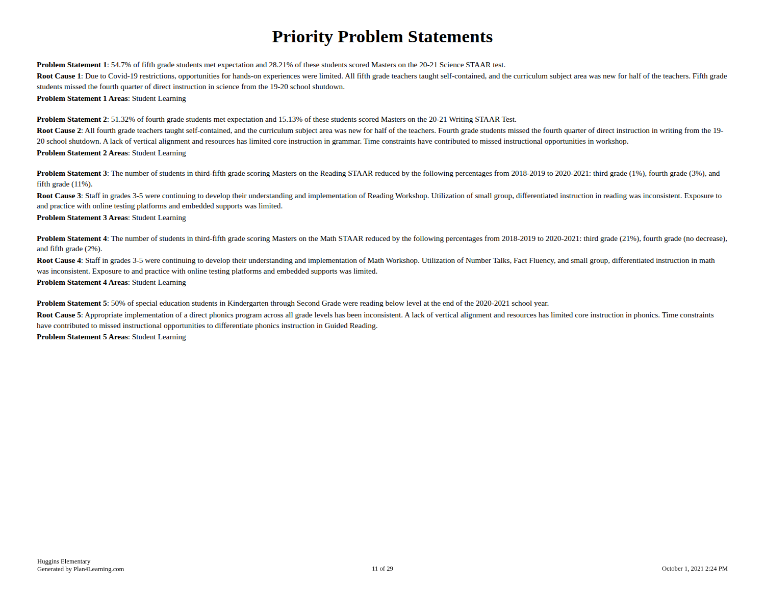Priority Problem Statements
Problem Statement 1: 54.7% of fifth grade students met expectation and 28.21% of these students scored Masters on the 20-21 Science STAAR test.
Root Cause 1: Due to Covid-19 restrictions, opportunities for hands-on experiences were limited. All fifth grade teachers taught self-contained, and the curriculum subject area was new for half of the teachers. Fifth grade students missed the fourth quarter of direct instruction in science from the 19-20 school shutdown.
Problem Statement 1 Areas: Student Learning
Problem Statement 2: 51.32% of fourth grade students met expectation and 15.13% of these students scored Masters on the 20-21 Writing STAAR Test.
Root Cause 2: All fourth grade teachers taught self-contained, and the curriculum subject area was new for half of the teachers. Fourth grade students missed the fourth quarter of direct instruction in writing from the 19-20 school shutdown. A lack of vertical alignment and resources has limited core instruction in grammar. Time constraints have contributed to missed instructional opportunities in workshop.
Problem Statement 2 Areas: Student Learning
Problem Statement 3: The number of students in third-fifth grade scoring Masters on the Reading STAAR reduced by the following percentages from 2018-2019 to 2020-2021: third grade (1%), fourth grade (3%), and fifth grade (11%).
Root Cause 3: Staff in grades 3-5 were continuing to develop their understanding and implementation of Reading Workshop. Utilization of small group, differentiated instruction in reading was inconsistent. Exposure to and practice with online testing platforms and embedded supports was limited.
Problem Statement 3 Areas: Student Learning
Problem Statement 4: The number of students in third-fifth grade scoring Masters on the Math STAAR reduced by the following percentages from 2018-2019 to 2020-2021: third grade (21%), fourth grade (no decrease), and fifth grade (2%).
Root Cause 4: Staff in grades 3-5 were continuing to develop their understanding and implementation of Math Workshop. Utilization of Number Talks, Fact Fluency, and small group, differentiated instruction in math was inconsistent. Exposure to and practice with online testing platforms and embedded supports was limited.
Problem Statement 4 Areas: Student Learning
Problem Statement 5: 50% of special education students in Kindergarten through Second Grade were reading below level at the end of the 2020-2021 school year.
Root Cause 5: Appropriate implementation of a direct phonics program across all grade levels has been inconsistent. A lack of vertical alignment and resources has limited core instruction in phonics. Time constraints have contributed to missed instructional opportunities to differentiate phonics instruction in Guided Reading.
Problem Statement 5 Areas: Student Learning
| Huggins Elementary Generated by Plan4Learning.com | 11 of 29 | October 1, 2021 2:24 PM |